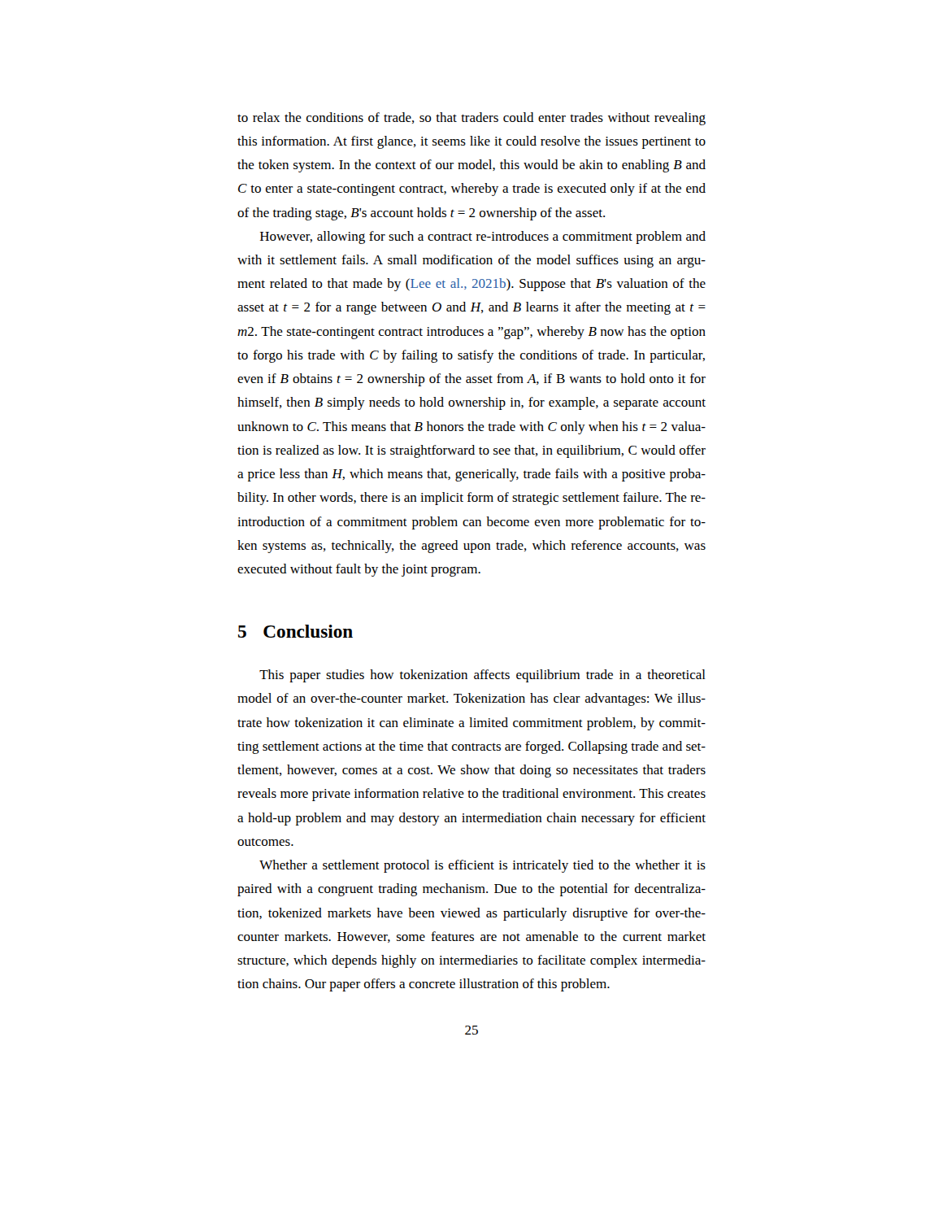to relax the conditions of trade, so that traders could enter trades without revealing this information. At first glance, it seems like it could resolve the issues pertinent to the token system. In the context of our model, this would be akin to enabling B and C to enter a state-contingent contract, whereby a trade is executed only if at the end of the trading stage, B's account holds t = 2 ownership of the asset.
However, allowing for such a contract re-introduces a commitment problem and with it settlement fails. A small modification of the model suffices using an argument related to that made by (Lee et al., 2021b). Suppose that B's valuation of the asset at t = 2 for a range between O and H, and B learns it after the meeting at t = m2. The state-contingent contract introduces a ”gap”, whereby B now has the option to forgo his trade with C by failing to satisfy the conditions of trade. In particular, even if B obtains t = 2 ownership of the asset from A, if B wants to hold onto it for himself, then B simply needs to hold ownership in, for example, a separate account unknown to C. This means that B honors the trade with C only when his t = 2 valuation is realized as low. It is straightforward to see that, in equilibrium, C would offer a price less than H, which means that, generically, trade fails with a positive probability. In other words, there is an implicit form of strategic settlement failure. The re-introduction of a commitment problem can become even more problematic for token systems as, technically, the agreed upon trade, which reference accounts, was executed without fault by the joint program.
5 Conclusion
This paper studies how tokenization affects equilibrium trade in a theoretical model of an over-the-counter market. Tokenization has clear advantages: We illustrate how tokenization it can eliminate a limited commitment problem, by committing settlement actions at the time that contracts are forged. Collapsing trade and settlement, however, comes at a cost. We show that doing so necessitates that traders reveals more private information relative to the traditional environment. This creates a hold-up problem and may destory an intermediation chain necessary for efficient outcomes.
Whether a settlement protocol is efficient is intricately tied to the whether it is paired with a congruent trading mechanism. Due to the potential for decentralization, tokenized markets have been viewed as particularly disruptive for over-the-counter markets. However, some features are not amenable to the current market structure, which depends highly on intermediaries to facilitate complex intermediation chains. Our paper offers a concrete illustration of this problem.
25